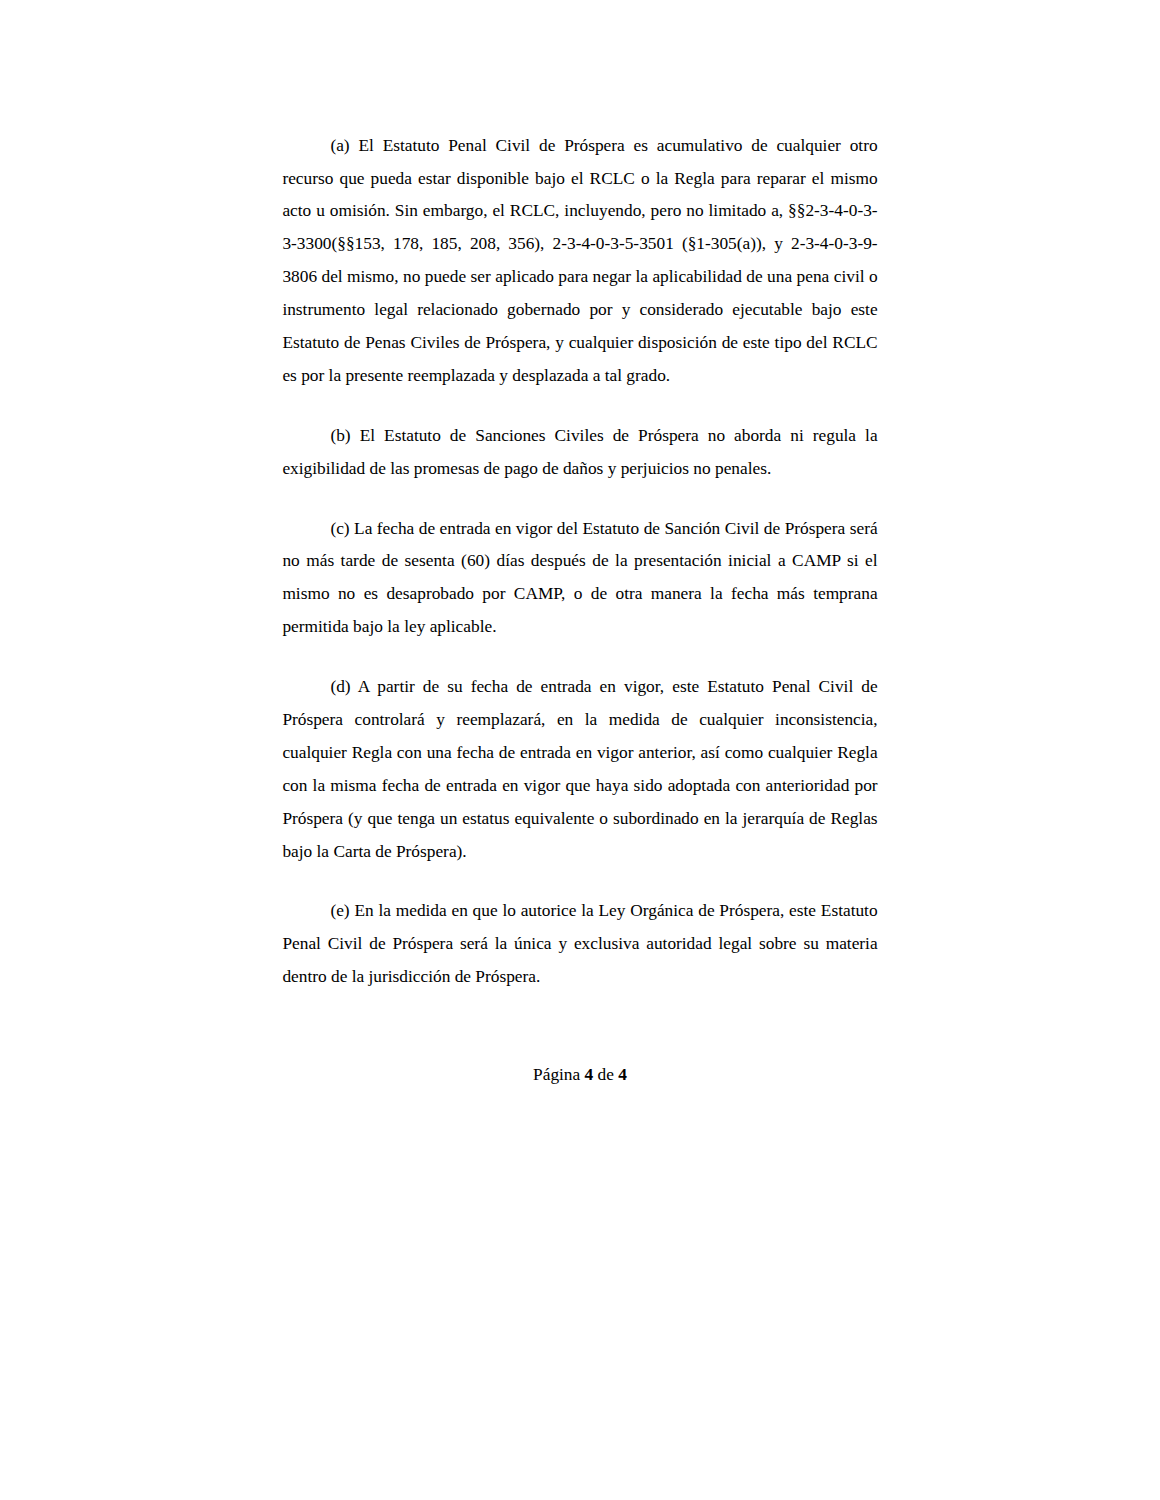(a) El Estatuto Penal Civil de Próspera es acumulativo de cualquier otro recurso que pueda estar disponible bajo el RCLC o la Regla para reparar el mismo acto u omisión. Sin embargo, el RCLC, incluyendo, pero no limitado a, §§2-3-4-0-3-3-3300(§§153, 178, 185, 208, 356), 2-3-4-0-3-5-3501 (§1-305(a)), y 2-3-4-0-3-9-3806 del mismo, no puede ser aplicado para negar la aplicabilidad de una pena civil o instrumento legal relacionado gobernado por y considerado ejecutable bajo este Estatuto de Penas Civiles de Próspera, y cualquier disposición de este tipo del RCLC es por la presente reemplazada y desplazada a tal grado.
(b) El Estatuto de Sanciones Civiles de Próspera no aborda ni regula la exigibilidad de las promesas de pago de daños y perjuicios no penales.
(c) La fecha de entrada en vigor del Estatuto de Sanción Civil de Próspera será no más tarde de sesenta (60) días después de la presentación inicial a CAMP si el mismo no es desaprobado por CAMP, o de otra manera la fecha más temprana permitida bajo la ley aplicable.
(d) A partir de su fecha de entrada en vigor, este Estatuto Penal Civil de Próspera controlará y reemplazará, en la medida de cualquier inconsistencia, cualquier Regla con una fecha de entrada en vigor anterior, así como cualquier Regla con la misma fecha de entrada en vigor que haya sido adoptada con anterioridad por Próspera (y que tenga un estatus equivalente o subordinado en la jerarquía de Reglas bajo la Carta de Próspera).
(e) En la medida en que lo autorice la Ley Orgánica de Próspera, este Estatuto Penal Civil de Próspera será la única y exclusiva autoridad legal sobre su materia dentro de la jurisdicción de Próspera.
Página 4 de 4